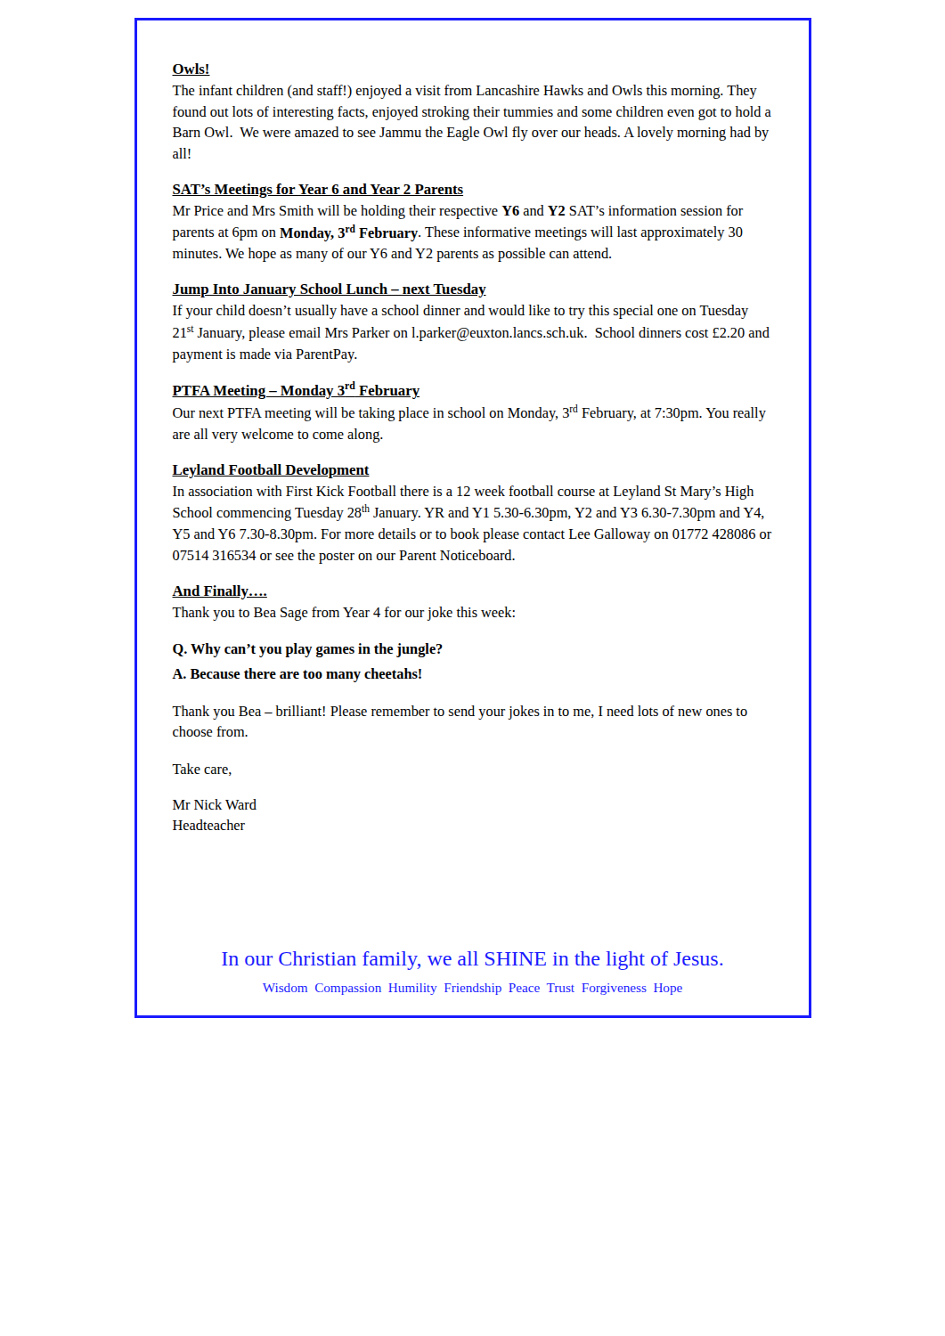Owls!
The infant children (and staff!) enjoyed a visit from Lancashire Hawks and Owls this morning. They found out lots of interesting facts, enjoyed stroking their tummies and some children even got to hold a Barn Owl. We were amazed to see Jammu the Eagle Owl fly over our heads. A lovely morning had by all!
SAT’s Meetings for Year 6 and Year 2 Parents
Mr Price and Mrs Smith will be holding their respective Y6 and Y2 SAT’s information session for parents at 6pm on Monday, 3rd February. These informative meetings will last approximately 30 minutes. We hope as many of our Y6 and Y2 parents as possible can attend.
Jump Into January School Lunch – next Tuesday
If your child doesn’t usually have a school dinner and would like to try this special one on Tuesday 21st January, please email Mrs Parker on l.parker@euxton.lancs.sch.uk. School dinners cost £2.20 and payment is made via ParentPay.
PTFA Meeting – Monday 3rd February
Our next PTFA meeting will be taking place in school on Monday, 3rd February, at 7:30pm. You really are all very welcome to come along.
Leyland Football Development
In association with First Kick Football there is a 12 week football course at Leyland St Mary’s High School commencing Tuesday 28th January. YR and Y1 5.30-6.30pm, Y2 and Y3 6.30-7.30pm and Y4, Y5 and Y6 7.30-8.30pm. For more details or to book please contact Lee Galloway on 01772 428086 or 07514 316534 or see the poster on our Parent Noticeboard.
And Finally….
Thank you to Bea Sage from Year 4 for our joke this week:
Q. Why can’t you play games in the jungle?
A. Because there are too many cheetahs!
Thank you Bea – brilliant! Please remember to send your jokes in to me, I need lots of new ones to choose from.
Take care,
Mr Nick Ward
Headteacher
In our Christian family, we all SHINE in the light of Jesus.
Wisdom Compassion Humility Friendship Peace Trust Forgiveness Hope